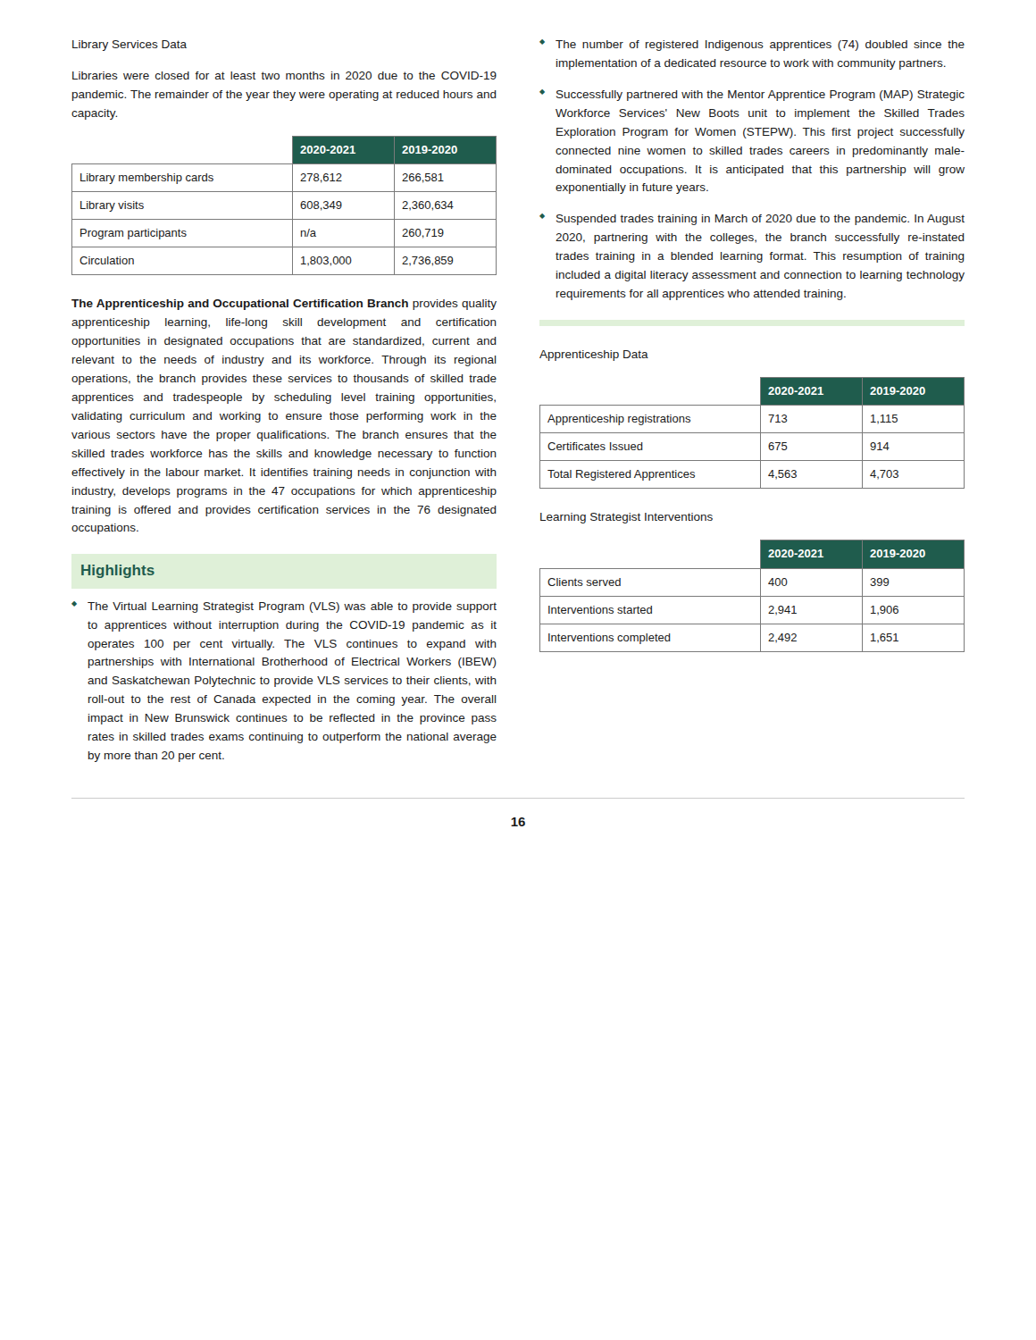Library Services Data
Libraries were closed for at least two months in 2020 due to the COVID-19 pandemic. The remainder of the year they were operating at reduced hours and capacity.
| | 2020-2021 | 2019-2020 |
| --- | --- | --- |
| Library membership cards | 278,612 | 266,581 |
| Library visits | 608,349 | 2,360,634 |
| Program participants | n/a | 260,719 |
| Circulation | 1,803,000 | 2,736,859 |
The Apprenticeship and Occupational Certification Branch provides quality apprenticeship learning, life-long skill development and certification opportunities in designated occupations that are standardized, current and relevant to the needs of industry and its workforce. Through its regional operations, the branch provides these services to thousands of skilled trade apprentices and tradespeople by scheduling level training opportunities, validating curriculum and working to ensure those performing work in the various sectors have the proper qualifications. The branch ensures that the skilled trades workforce has the skills and knowledge necessary to function effectively in the labour market. It identifies training needs in conjunction with industry, develops programs in the 47 occupations for which apprenticeship training is offered and provides certification services in the 76 designated occupations.
Highlights
The Virtual Learning Strategist Program (VLS) was able to provide support to apprentices without interruption during the COVID-19 pandemic as it operates 100 per cent virtually. The VLS continues to expand with partnerships with International Brotherhood of Electrical Workers (IBEW) and Saskatchewan Polytechnic to provide VLS services to their clients, with roll-out to the rest of Canada expected in the coming year. The overall impact in New Brunswick continues to be reflected in the province pass rates in skilled trades exams continuing to outperform the national average by more than 20 per cent.
The number of registered Indigenous apprentices (74) doubled since the implementation of a dedicated resource to work with community partners.
Successfully partnered with the Mentor Apprentice Program (MAP) Strategic Workforce Services' New Boots unit to implement the Skilled Trades Exploration Program for Women (STEPW). This first project successfully connected nine women to skilled trades careers in predominantly male-dominated occupations. It is anticipated that this partnership will grow exponentially in future years.
Suspended trades training in March of 2020 due to the pandemic. In August 2020, partnering with the colleges, the branch successfully re-instated trades training in a blended learning format. This resumption of training included a digital literacy assessment and connection to learning technology requirements for all apprentices who attended training.
Apprenticeship Data
| | 2020-2021 | 2019-2020 |
| --- | --- | --- |
| Apprenticeship registrations | 713 | 1,115 |
| Certificates Issued | 675 | 914 |
| Total Registered Apprentices | 4,563 | 4,703 |
Learning Strategist Interventions
| | 2020-2021 | 2019-2020 |
| --- | --- | --- |
| Clients served | 400 | 399 |
| Interventions started | 2,941 | 1,906 |
| Interventions completed | 2,492 | 1,651 |
16